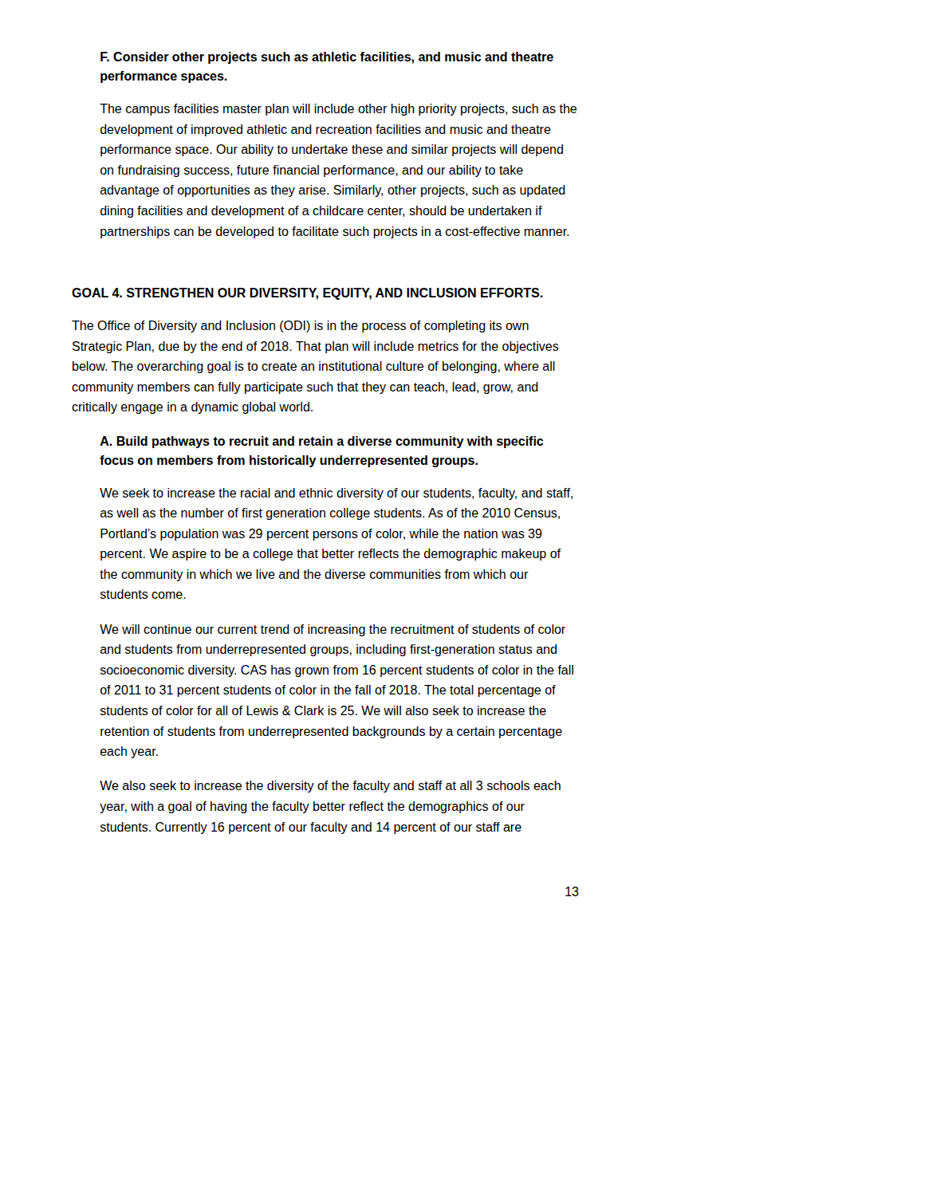F. Consider other projects such as athletic facilities, and music and theatre performance spaces.
The campus facilities master plan will include other high priority projects, such as the development of improved athletic and recreation facilities and music and theatre performance space. Our ability to undertake these and similar projects will depend on fundraising success, future financial performance, and our ability to take advantage of opportunities as they arise. Similarly, other projects, such as updated dining facilities and development of a childcare center, should be undertaken if partnerships can be developed to facilitate such projects in a cost-effective manner.
GOAL 4. STRENGTHEN OUR DIVERSITY, EQUITY, AND INCLUSION EFFORTS.
The Office of Diversity and Inclusion (ODI) is in the process of completing its own Strategic Plan, due by the end of 2018. That plan will include metrics for the objectives below. The overarching goal is to create an institutional culture of belonging, where all community members can fully participate such that they can teach, lead, grow, and critically engage in a dynamic global world.
A. Build pathways to recruit and retain a diverse community with specific focus on members from historically underrepresented groups.
We seek to increase the racial and ethnic diversity of our students, faculty, and staff, as well as the number of first generation college students. As of the 2010 Census, Portland’s population was 29 percent persons of color, while the nation was 39 percent. We aspire to be a college that better reflects the demographic makeup of the community in which we live and the diverse communities from which our students come.
We will continue our current trend of increasing the recruitment of students of color and students from underrepresented groups, including first-generation status and socioeconomic diversity. CAS has grown from 16 percent students of color in the fall of 2011 to 31 percent students of color in the fall of 2018. The total percentage of students of color for all of Lewis & Clark is 25. We will also seek to increase the retention of students from underrepresented backgrounds by a certain percentage each year.
We also seek to increase the diversity of the faculty and staff at all 3 schools each year, with a goal of having the faculty better reflect the demographics of our students. Currently 16 percent of our faculty and 14 percent of our staff are
13